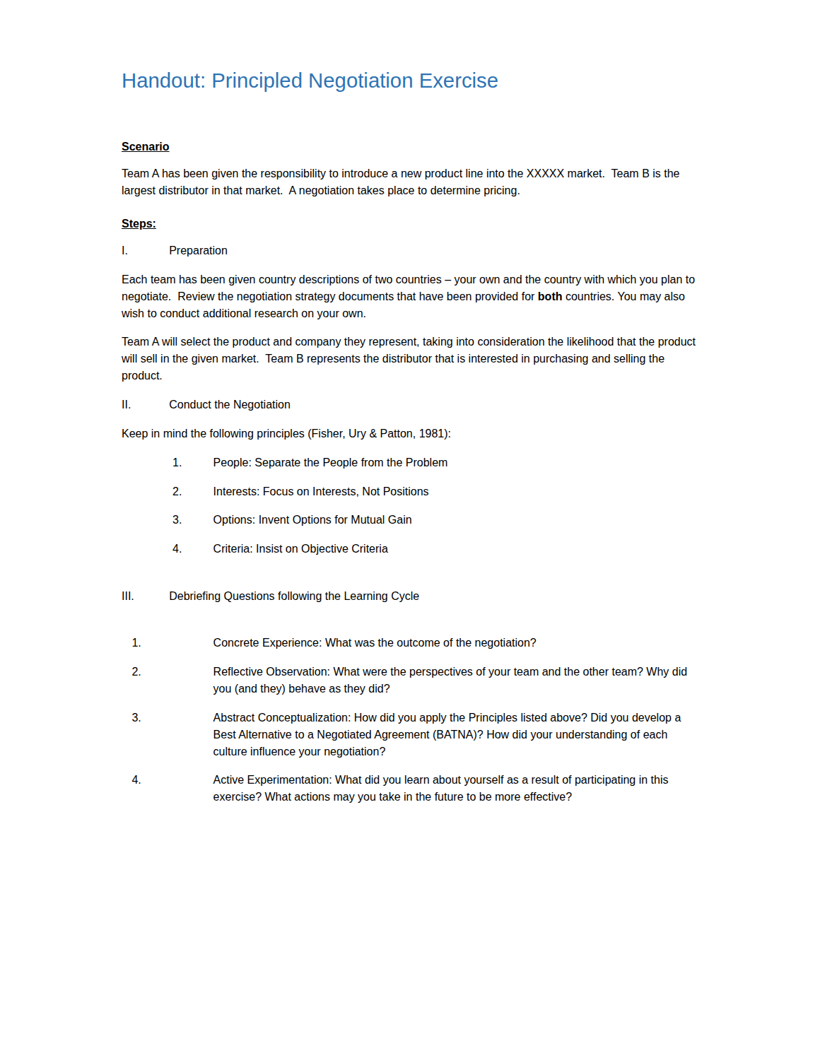Handout: Principled Negotiation Exercise
Scenario
Team A has been given the responsibility to introduce a new product line into the XXXXX market. Team B is the largest distributor in that market. A negotiation takes place to determine pricing.
Steps:
I. Preparation
Each team has been given country descriptions of two countries – your own and the country with which you plan to negotiate. Review the negotiation strategy documents that have been provided for both countries. You may also wish to conduct additional research on your own.
Team A will select the product and company they represent, taking into consideration the likelihood that the product will sell in the given market. Team B represents the distributor that is interested in purchasing and selling the product.
II. Conduct the Negotiation
Keep in mind the following principles (Fisher, Ury & Patton, 1981):
1. People: Separate the People from the Problem
2. Interests: Focus on Interests, Not Positions
3. Options: Invent Options for Mutual Gain
4. Criteria: Insist on Objective Criteria
III. Debriefing Questions following the Learning Cycle
1. Concrete Experience: What was the outcome of the negotiation?
2. Reflective Observation: What were the perspectives of your team and the other team? Why did you (and they) behave as they did?
3. Abstract Conceptualization: How did you apply the Principles listed above? Did you develop a Best Alternative to a Negotiated Agreement (BATNA)? How did your understanding of each culture influence your negotiation?
4. Active Experimentation: What did you learn about yourself as a result of participating in this exercise? What actions may you take in the future to be more effective?